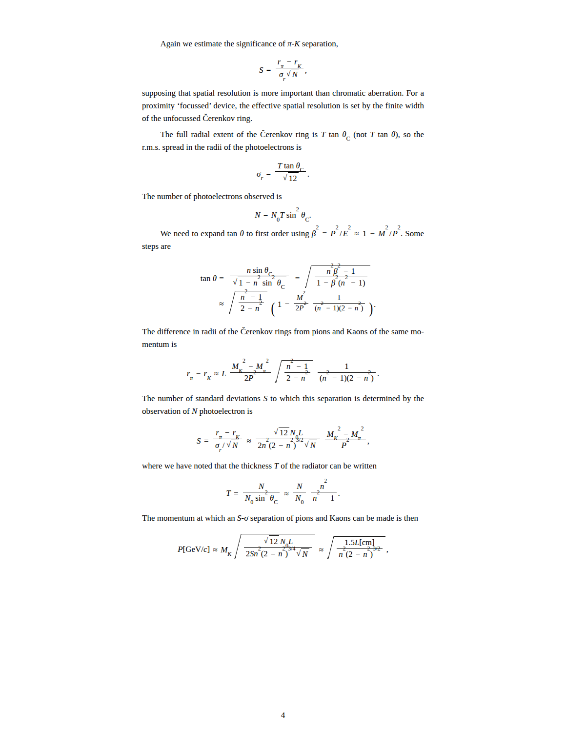Again we estimate the significance of π-K separation,
S = rπ − rK σr N ,
supposing that spatial resolution is more important than chromatic aberration. For a proximity ‘focussed’ device, the effective spatial resolution is set by the finite width of the unfocussed Čerenkov ring.
The full radial extent of the Čerenkov ring is T tan θC (not T tan θ), so the r.m.s. spread in the radii of the photoelectrons is
σr = T tan θC 12 .
The number of photoelectrons observed is
N = N0 T sin2 θC.
We need to expand tan θ to first order using β2 = P2/E2 ≈ 1 − M2/P2. Some steps are
tan θ= n sin θC 1 − n2 sin2 θC = n2β2 − 1 1 − β2(n2 − 1) ≈ n2 − 1 2 − n2 ( 1 − M2 2P2 1 (n2 − 1)(2 − n2) ).
The difference in radii of the Čerenkov rings from pions and Kaons of the same momentum is
rπ − rK ≈ L MK2 − Mπ2 2P2 n2 − 1 2 − n2 1 (n2 − 1)(2 − n2) .
The number of standard deviations S to which this separation is determined by the observation of N photoelectron is
S = rπ − rK σr/N ≈ 12 N0L 2n2(2 − n2)3/2N MK2 − Mπ2 P2 ,
where we have noted that the thickness T of the radiator can be written
T = N N0 sin2 θC ≈ N N0 n2 n2 − 1 .
The momentum at which an S-σ separation of pions and Kaons can be made is then
P[GeV/c] ≈ MK 12 N0L 2Sn2(2 − n2)3/4N ≈ 1.5L[cm] n2(2 − n2)3/2 ,
4